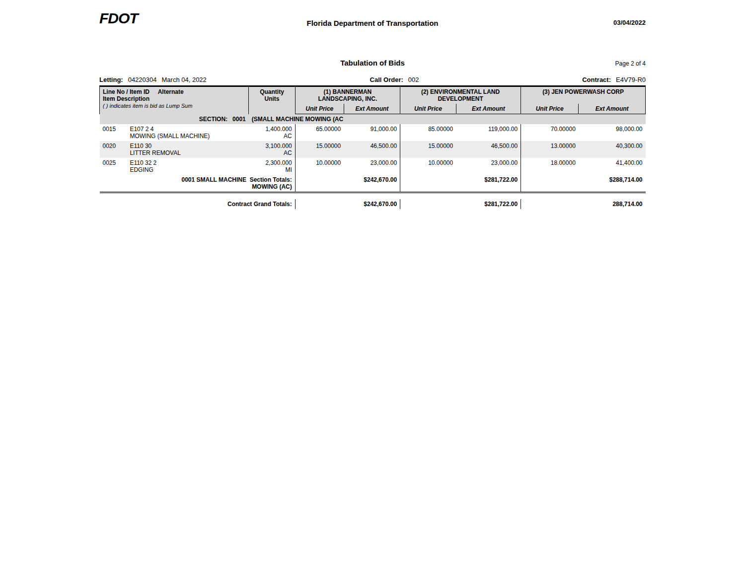FDOT
Florida Department of Transportation
03/04/2022
Tabulation of Bids
Page 2 of 4
Letting: 04220304 March 04, 2022 Call Order: 002 Contract: E4V79-R0
| Line No / Item ID Alternate Item Description ( ) indicates item is bid as Lump Sum | Quantity Units | (1) BANNERMAN LANDSCAPING, INC. | (2) ENVIRONMENTAL LAND DEVELOPMENT | (3) JEN POWERWASH CORP |
| --- | --- | --- | --- | --- |
| Unit Price | Ext Amount | Unit Price | Ext Amount | Unit Price | Ext Amount |
| SECTION: 0001 | (SMALL MACHINE MOWING (AC |
| 0015 | E107 2 4 MOWING (SMALL MACHINE) | 1,400.000 AC | 65.00000 | 91,000.00 | 85.00000 | 119,000.00 | 70.00000 | 98,000.00 |
| 0020 | E110 30 LITTER REMOVAL | 3,100.000 AC | 15.00000 | 46,500.00 | 15.00000 | 46,500.00 | 13.00000 | 40,300.00 |
| 0025 | E110 32 2 EDGING | 2,300.000 MI | 10.00000 | 23,000.00 | 10.00000 | 23,000.00 | 18.00000 | 41,400.00 |
| 0001 SMALL MACHINE Section Totals: MOWING (AC) | | $242,670.00 | | $281,722.00 | | $288,714.00 |
| Contract Grand Totals: | | $242,670.00 | | $281,722.00 | | 288,714.00 |